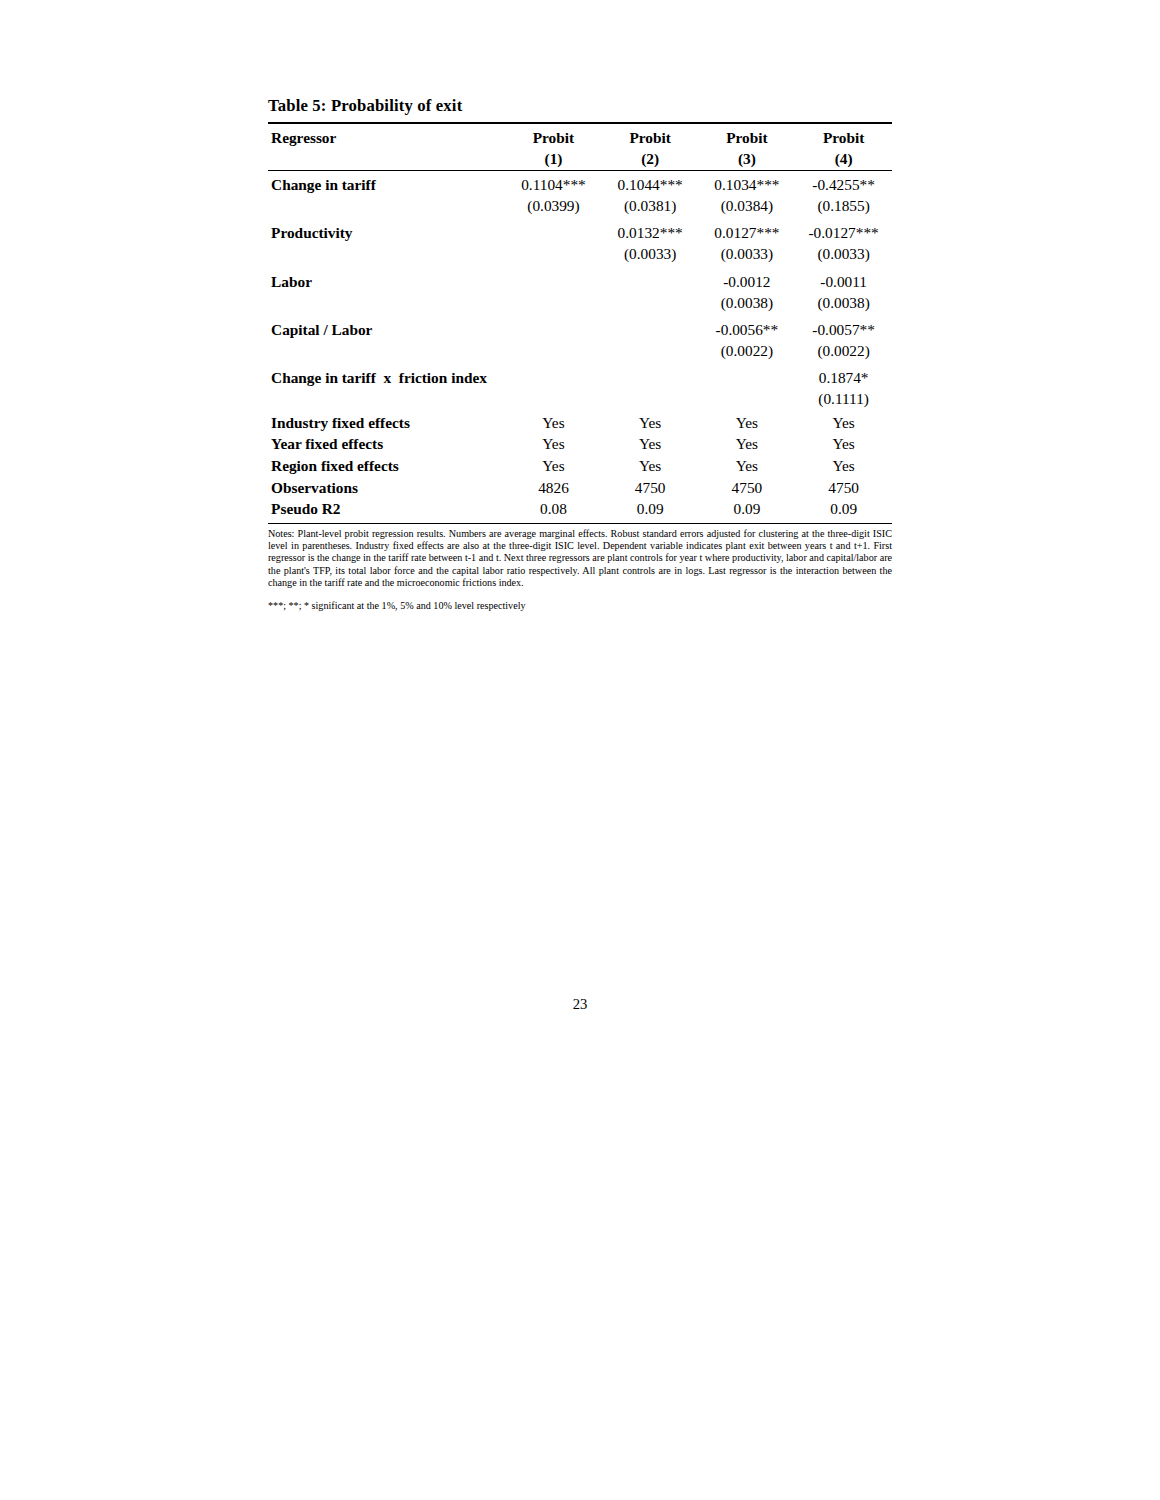Table 5: Probability of exit
| Regressor | Probit | Probit | Probit | Probit |
| --- | --- | --- | --- | --- |
| | (1) | (2) | (3) | (4) |
| Change in tariff | 0.1104*** | 0.1044*** | 0.1034*** | -0.4255** |
| | (0.0399) | (0.0381) | (0.0384) | (0.1855) |
| Productivity | | 0.0132*** | 0.0127*** | -0.0127*** |
| | | (0.0033) | (0.0033) | (0.0033) |
| Labor | | | -0.0012 | -0.0011 |
| | | | (0.0038) | (0.0038) |
| Capital / Labor | | | -0.0056** | -0.0057** |
| | | | (0.0022) | (0.0022) |
| Change in tariff x friction index | | | | 0.1874* |
| | | | | (0.1111) |
| Industry fixed effects | Yes | Yes | Yes | Yes |
| Year fixed effects | Yes | Yes | Yes | Yes |
| Region fixed effects | Yes | Yes | Yes | Yes |
| Observations | 4826 | 4750 | 4750 | 4750 |
| Pseudo R2 | 0.08 | 0.09 | 0.09 | 0.09 |
Notes: Plant-level probit regression results. Numbers are average marginal effects. Robust standard errors adjusted for clustering at the three-digit ISIC level in parentheses. Industry fixed effects are also at the three-digit ISIC level. Dependent variable indicates plant exit between years t and t+1. First regressor is the change in the tariff rate between t-1 and t. Next three regressors are plant controls for year t where productivity, labor and capital/labor are the plant's TFP, its total labor force and the capital labor ratio respectively. All plant controls are in logs. Last regressor is the interaction between the change in the tariff rate and the microeconomic frictions index.
***; **; * significant at the 1%, 5% and 10% level respectively
23